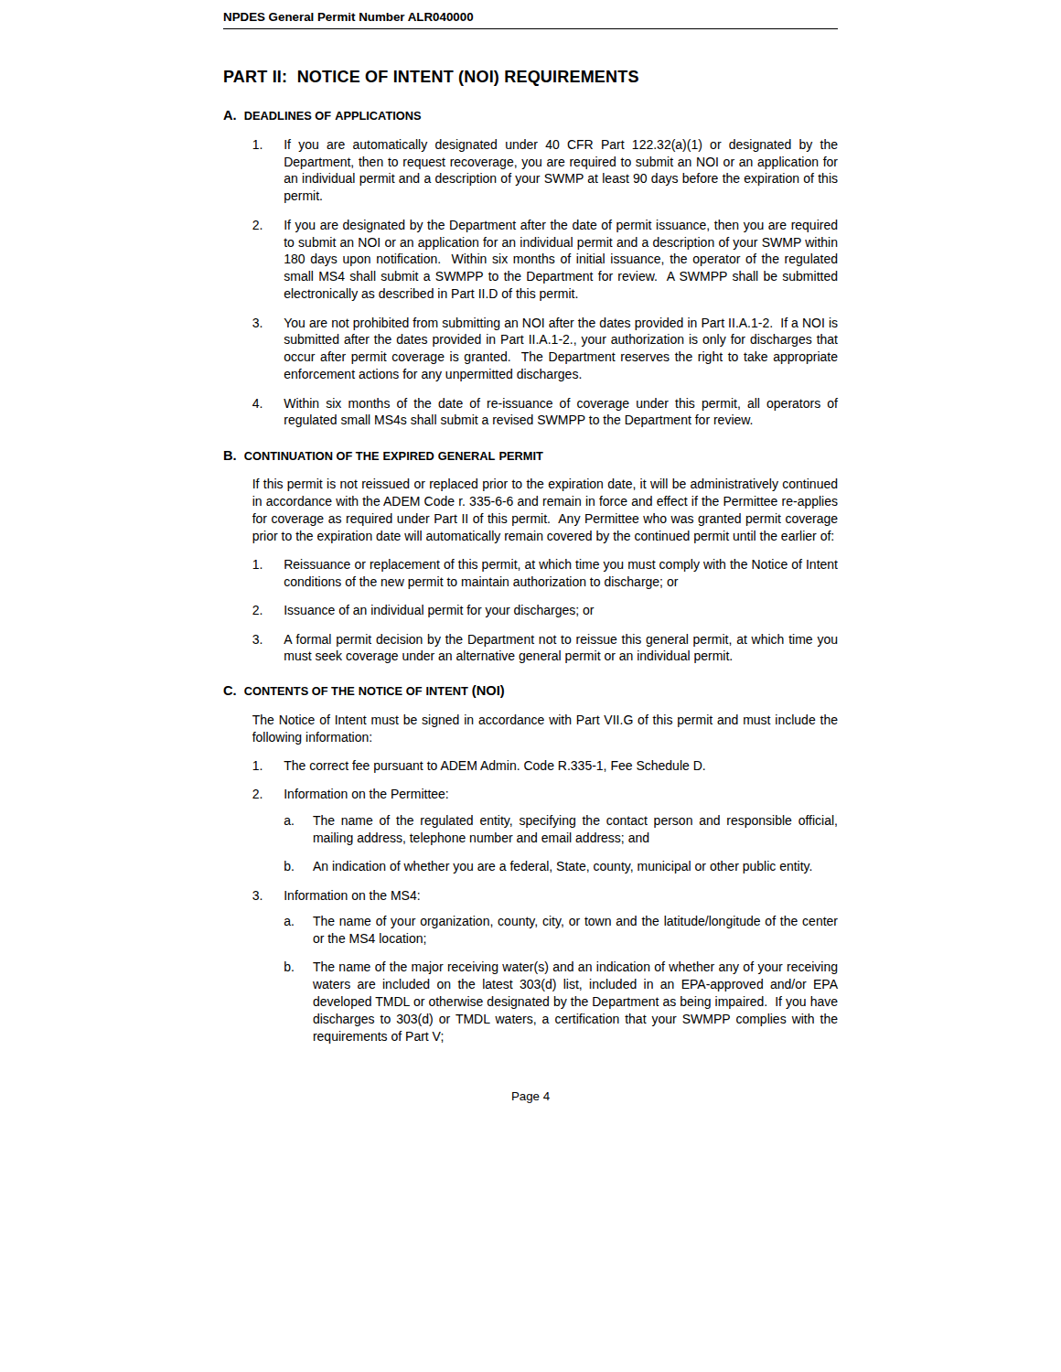NPDES General Permit Number ALR040000
PART II: NOTICE OF INTENT (NOI) REQUIREMENTS
A. DEADLINES OF APPLICATIONS
1. If you are automatically designated under 40 CFR Part 122.32(a)(1) or designated by the Department, then to request recoverage, you are required to submit an NOI or an application for an individual permit and a description of your SWMP at least 90 days before the expiration of this permit.
2. If you are designated by the Department after the date of permit issuance, then you are required to submit an NOI or an application for an individual permit and a description of your SWMP within 180 days upon notification. Within six months of initial issuance, the operator of the regulated small MS4 shall submit a SWMPP to the Department for review. A SWMPP shall be submitted electronically as described in Part II.D of this permit.
3. You are not prohibited from submitting an NOI after the dates provided in Part II.A.1-2. If a NOI is submitted after the dates provided in Part II.A.1-2., your authorization is only for discharges that occur after permit coverage is granted. The Department reserves the right to take appropriate enforcement actions for any unpermitted discharges.
4. Within six months of the date of re-issuance of coverage under this permit, all operators of regulated small MS4s shall submit a revised SWMPP to the Department for review.
B. CONTINUATION OF THE EXPIRED GENERAL PERMIT
If this permit is not reissued or replaced prior to the expiration date, it will be administratively continued in accordance with the ADEM Code r. 335-6-6 and remain in force and effect if the Permittee re-applies for coverage as required under Part II of this permit. Any Permittee who was granted permit coverage prior to the expiration date will automatically remain covered by the continued permit until the earlier of:
1. Reissuance or replacement of this permit, at which time you must comply with the Notice of Intent conditions of the new permit to maintain authorization to discharge; or
2. Issuance of an individual permit for your discharges; or
3. A formal permit decision by the Department not to reissue this general permit, at which time you must seek coverage under an alternative general permit or an individual permit.
C. CONTENTS OF THE NOTICE OF INTENT (NOI)
The Notice of Intent must be signed in accordance with Part VII.G of this permit and must include the following information:
1. The correct fee pursuant to ADEM Admin. Code R.335-1, Fee Schedule D.
2. Information on the Permittee:
a. The name of the regulated entity, specifying the contact person and responsible official, mailing address, telephone number and email address; and
b. An indication of whether you are a federal, State, county, municipal or other public entity.
3. Information on the MS4:
a. The name of your organization, county, city, or town and the latitude/longitude of the center or the MS4 location;
b. The name of the major receiving water(s) and an indication of whether any of your receiving waters are included on the latest 303(d) list, included in an EPA-approved and/or EPA developed TMDL or otherwise designated by the Department as being impaired. If you have discharges to 303(d) or TMDL waters, a certification that your SWMPP complies with the requirements of Part V;
Page 4